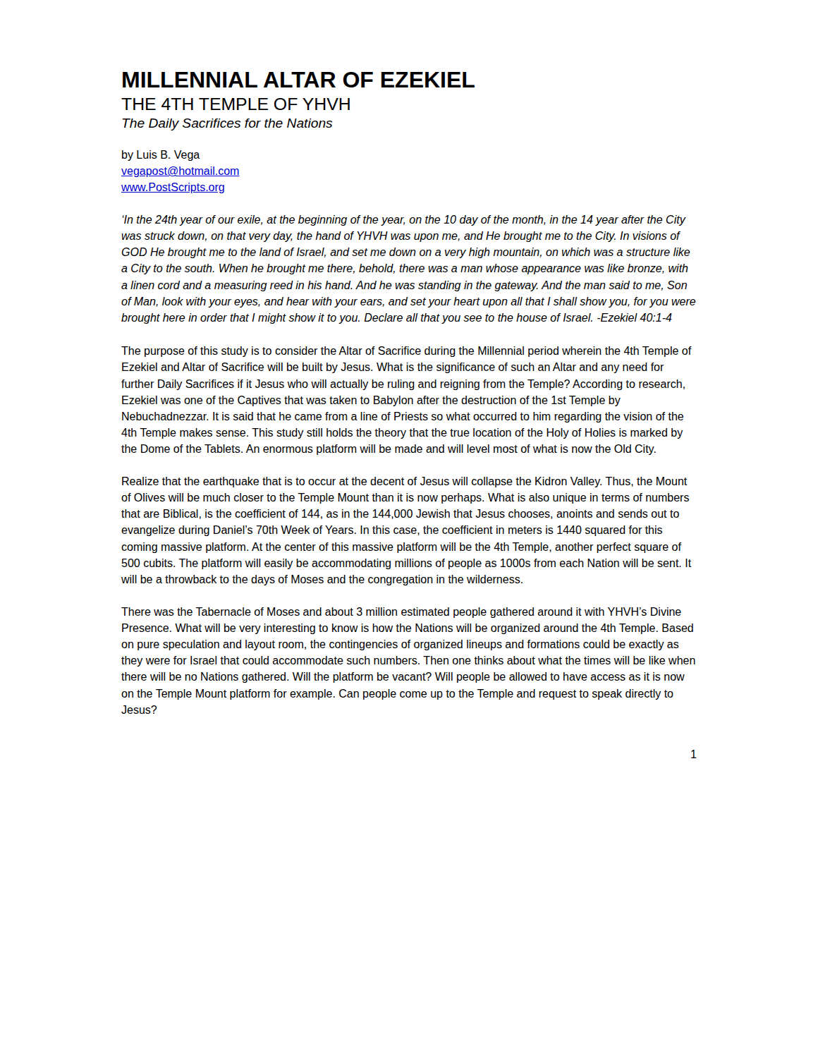MILLENNIAL ALTAR OF EZEKIEL
THE 4TH TEMPLE OF YHVH
The Daily Sacrifices for the Nations
by Luis B. Vega
vegapost@hotmail.com
www.PostScripts.org
‘In the 24th year of our exile, at the beginning of the year, on the 10 day of the month, in the 14 year after the City was struck down, on that very day, the hand of YHVH was upon me, and He brought me to the City. In visions of GOD He brought me to the land of Israel, and set me down on a very high mountain, on which was a structure like a City to the south. When he brought me there, behold, there was a man whose appearance was like bronze, with a linen cord and a measuring reed in his hand. And he was standing in the gateway. And the man said to me, Son of Man, look with your eyes, and hear with your ears, and set your heart upon all that I shall show you, for you were brought here in order that I might show it to you. Declare all that you see to the house of Israel. -Ezekiel 40:1-4
The purpose of this study is to consider the Altar of Sacrifice during the Millennial period wherein the 4th Temple of Ezekiel and Altar of Sacrifice will be built by Jesus. What is the significance of such an Altar and any need for further Daily Sacrifices if it Jesus who will actually be ruling and reigning from the Temple? According to research, Ezekiel was one of the Captives that was taken to Babylon after the destruction of the 1st Temple by Nebuchadnezzar. It is said that he came from a line of Priests so what occurred to him regarding the vision of the 4th Temple makes sense. This study still holds the theory that the true location of the Holy of Holies is marked by the Dome of the Tablets. An enormous platform will be made and will level most of what is now the Old City.
Realize that the earthquake that is to occur at the decent of Jesus will collapse the Kidron Valley. Thus, the Mount of Olives will be much closer to the Temple Mount than it is now perhaps. What is also unique in terms of numbers that are Biblical, is the coefficient of 144, as in the 144,000 Jewish that Jesus chooses, anoints and sends out to evangelize during Daniel’s 70th Week of Years. In this case, the coefficient in meters is 1440 squared for this coming massive platform. At the center of this massive platform will be the 4th Temple, another perfect square of 500 cubits. The platform will easily be accommodating millions of people as 1000s from each Nation will be sent. It will be a throwback to the days of Moses and the congregation in the wilderness.
There was the Tabernacle of Moses and about 3 million estimated people gathered around it with YHVH’s Divine Presence. What will be very interesting to know is how the Nations will be organized around the 4th Temple. Based on pure speculation and layout room, the contingencies of organized lineups and formations could be exactly as they were for Israel that could accommodate such numbers. Then one thinks about what the times will be like when there will be no Nations gathered. Will the platform be vacant? Will people be allowed to have access as it is now on the Temple Mount platform for example. Can people come up to the Temple and request to speak directly to Jesus?
1